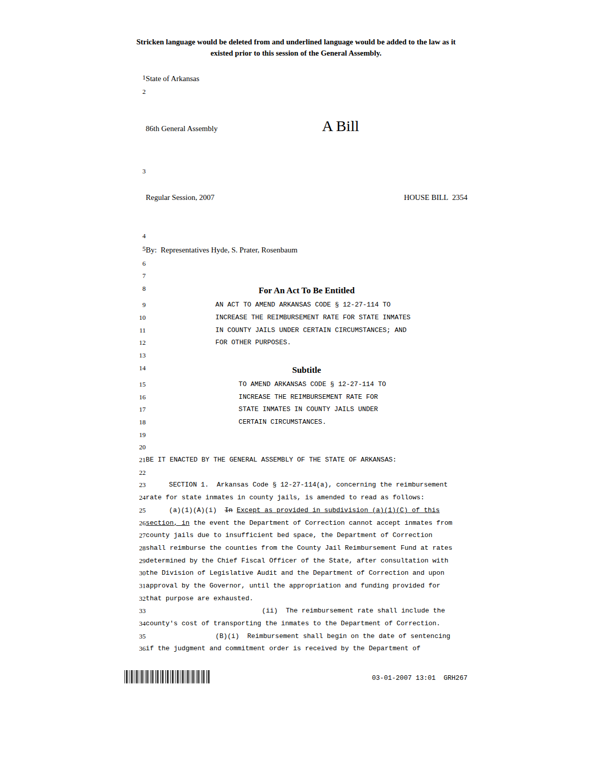Stricken language would be deleted from and underlined language would be added to the law as it existed prior to this session of the General Assembly.
| 1 | State of Arkansas |
| 2 | 86th General Assembly A Bill |
| 3 | Regular Session, 2007 HOUSE BILL 2354 |
| 4 | |
| 5 | By: Representatives Hyde, S. Prater, Rosenbaum |
| 6 | |
| 7 | |
| 8 | For An Act To Be Entitled |
| 9 | AN ACT TO AMEND ARKANSAS CODE § 12-27-114 TO |
| 10 | INCREASE THE REIMBURSEMENT RATE FOR STATE INMATES |
| 11 | IN COUNTY JAILS UNDER CERTAIN CIRCUMSTANCES; AND |
| 12 | FOR OTHER PURPOSES. |
| 13 | |
| 14 | Subtitle |
| 15 | TO AMEND ARKANSAS CODE § 12-27-114 TO |
| 16 | INCREASE THE REIMBURSEMENT RATE FOR |
| 17 | STATE INMATES IN COUNTY JAILS UNDER |
| 18 | CERTAIN CIRCUMSTANCES. |
| 19 | |
| 20 | |
| 21 | BE IT ENACTED BY THE GENERAL ASSEMBLY OF THE STATE OF ARKANSAS: |
| 22 | |
| 23 | SECTION 1. Arkansas Code § 12-27-114(a), concerning the reimbursement |
| 24 | rate for state inmates in county jails, is amended to read as follows: |
| 25 | (a)(1)(A)(i) In Except as provided in subdivision (a)(1)(C) of this |
| 26 | section, in the event the Department of Correction cannot accept inmates from |
| 27 | county jails due to insufficient bed space, the Department of Correction |
| 28 | shall reimburse the counties from the County Jail Reimbursement Fund at rates |
| 29 | determined by the Chief Fiscal Officer of the State, after consultation with |
| 30 | the Division of Legislative Audit and the Department of Correction and upon |
| 31 | approval by the Governor, until the appropriation and funding provided for |
| 32 | that purpose are exhausted. |
| 33 | (ii) The reimbursement rate shall include the |
| 34 | county's cost of transporting the inmates to the Department of Correction. |
| 35 | (B)(i) Reimbursement shall begin on the date of sentencing |
| 36 | if the judgment and commitment order is received by the Department of |
03-01-2007 13:01 GRH267